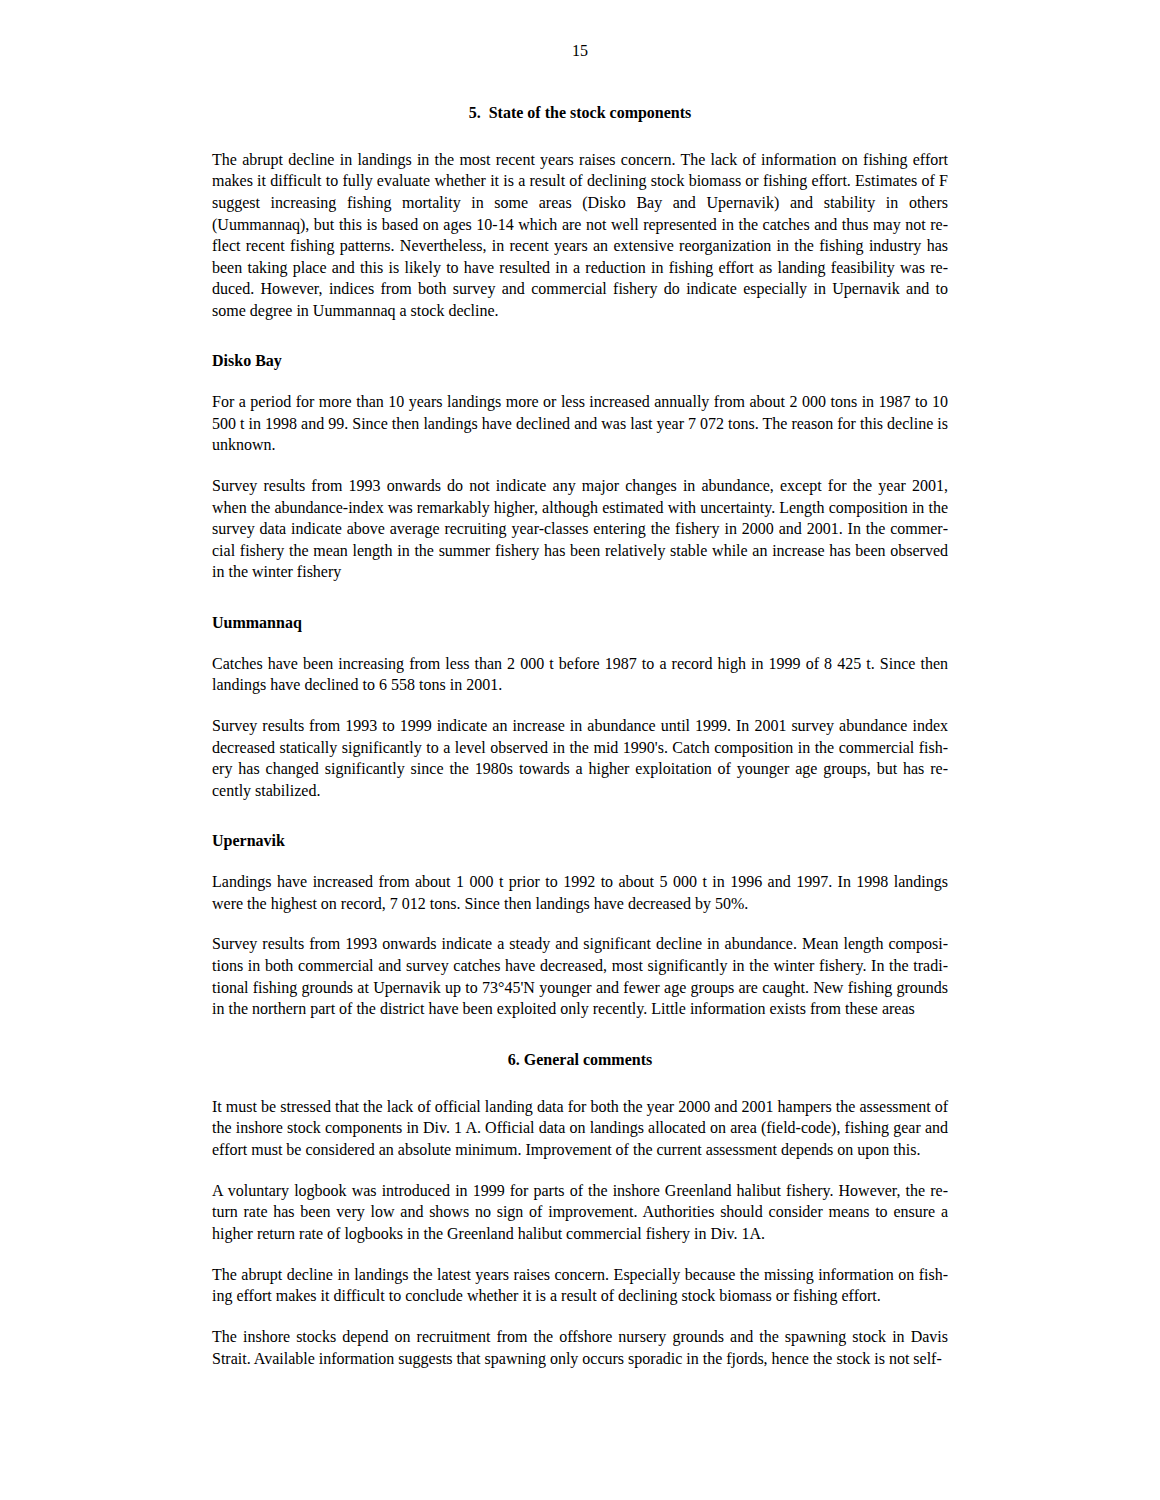15
5. State of the stock components
The abrupt decline in landings in the most recent years raises concern. The lack of information on fishing effort makes it difficult to fully evaluate whether it is a result of declining stock biomass or fishing effort. Estimates of F suggest increasing fishing mortality in some areas (Disko Bay and Upernavik) and stability in others (Uummannaq), but this is based on ages 10-14 which are not well represented in the catches and thus may not reflect recent fishing patterns. Nevertheless, in recent years an extensive reorganization in the fishing industry has been taking place and this is likely to have resulted in a reduction in fishing effort as landing feasibility was reduced. However, indices from both survey and commercial fishery do indicate especially in Upernavik and to some degree in Uummannaq a stock decline.
Disko Bay
For a period for more than 10 years landings more or less increased annually from about 2 000 tons in 1987 to 10 500 t in 1998 and 99. Since then landings have declined and was last year 7 072 tons. The reason for this decline is unknown.
Survey results from 1993 onwards do not indicate any major changes in abundance, except for the year 2001, when the abundance-index was remarkably higher, although estimated with uncertainty. Length composition in the survey data indicate above average recruiting year-classes entering the fishery in 2000 and 2001. In the commercial fishery the mean length in the summer fishery has been relatively stable while an increase has been observed in the winter fishery
Uummannaq
Catches have been increasing from less than 2 000 t before 1987 to a record high in 1999 of 8 425 t. Since then landings have declined to 6 558 tons in 2001.
Survey results from 1993 to 1999 indicate an increase in abundance until 1999. In 2001 survey abundance index decreased statically significantly to a level observed in the mid 1990's. Catch composition in the commercial fishery has changed significantly since the 1980s towards a higher exploitation of younger age groups, but has recently stabilized.
Upernavik
Landings have increased from about 1 000 t prior to 1992 to about 5 000 t in 1996 and 1997. In 1998 landings were the highest on record, 7 012 tons. Since then landings have decreased by 50%.
Survey results from 1993 onwards indicate a steady and significant decline in abundance. Mean length compositions in both commercial and survey catches have decreased, most significantly in the winter fishery. In the traditional fishing grounds at Upernavik up to 73°45'N younger and fewer age groups are caught. New fishing grounds in the northern part of the district have been exploited only recently. Little information exists from these areas
6. General comments
It must be stressed that the lack of official landing data for both the year 2000 and 2001 hampers the assessment of the inshore stock components in Div. 1 A. Official data on landings allocated on area (field-code), fishing gear and effort must be considered an absolute minimum. Improvement of the current assessment depends on upon this.
A voluntary logbook was introduced in 1999 for parts of the inshore Greenland halibut fishery. However, the return rate has been very low and shows no sign of improvement. Authorities should consider means to ensure a higher return rate of logbooks in the Greenland halibut commercial fishery in Div. 1A.
The abrupt decline in landings the latest years raises concern. Especially because the missing information on fishing effort makes it difficult to conclude whether it is a result of declining stock biomass or fishing effort.
The inshore stocks depend on recruitment from the offshore nursery grounds and the spawning stock in Davis Strait. Available information suggests that spawning only occurs sporadic in the fjords, hence the stock is not self-